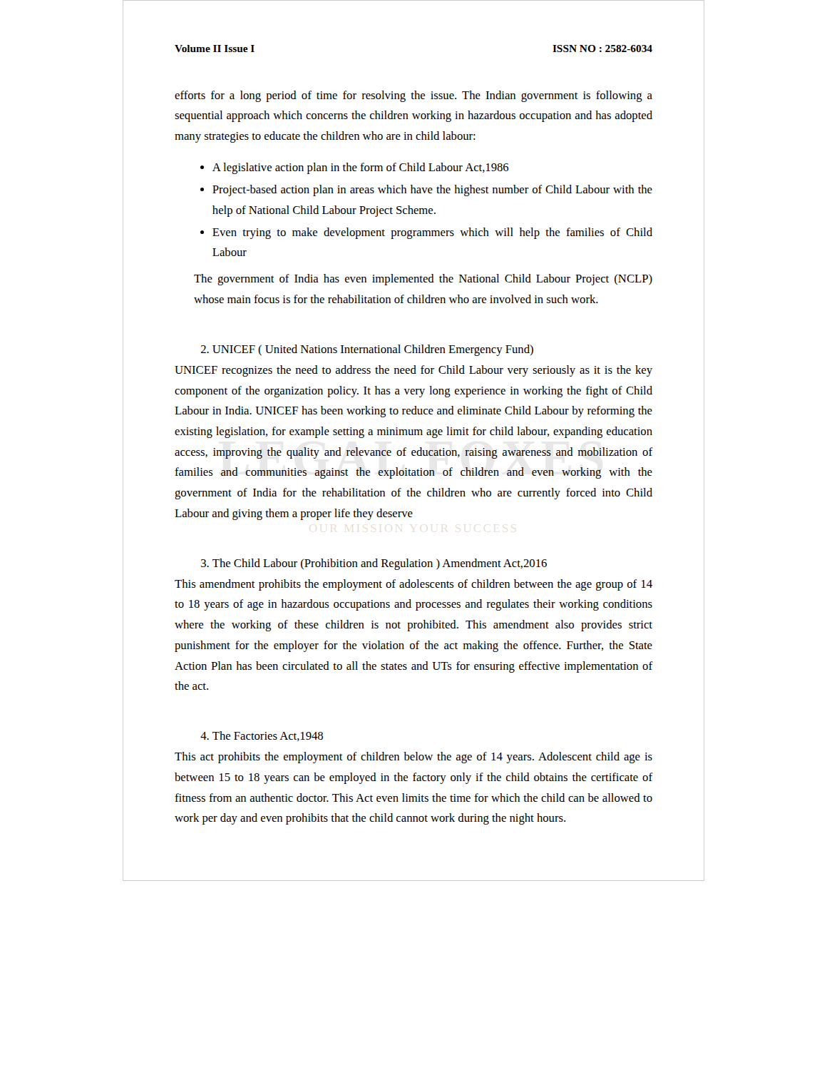LEGAL FOXES
OUR MISSION YOUR SUCCESS
Volume II Issue I ISSN NO : 2582-6034
efforts for a long period of time for resolving the issue. The Indian government is following a sequential approach which concerns the children working in hazardous occupation and has adopted many strategies to educate the children who are in child labour:
A legislative action plan in the form of Child Labour Act,1986
Project-based action plan in areas which have the highest number of Child Labour with the help of National Child Labour Project Scheme.
Even trying to make development programmers which will help the families of Child Labour
The government of India has even implemented the National Child Labour Project (NCLP) whose main focus is for the rehabilitation of children who are involved in such work.
UNICEF ( United Nations International Children Emergency Fund)
UNICEF recognizes the need to address the need for Child Labour very seriously as it is the key component of the organization policy. It has a very long experience in working the fight of Child Labour in India. UNICEF has been working to reduce and eliminate Child Labour by reforming the existing legislation, for example setting a minimum age limit for child labour, expanding education access, improving the quality and relevance of education, raising awareness and mobilization of families and communities against the exploitation of children and even working with the government of India for the rehabilitation of the children who are currently forced into Child Labour and giving them a proper life they deserve
The Child Labour (Prohibition and Regulation ) Amendment Act,2016
This amendment prohibits the employment of adolescents of children between the age group of 14 to 18 years of age in hazardous occupations and processes and regulates their working conditions where the working of these children is not prohibited. This amendment also provides strict punishment for the employer for the violation of the act making the offence. Further, the State Action Plan has been circulated to all the states and UTs for ensuring effective implementation of the act.
The Factories Act,1948
This act prohibits the employment of children below the age of 14 years. Adolescent child age is between 15 to 18 years can be employed in the factory only if the child obtains the certificate of fitness from an authentic doctor. This Act even limits the time for which the child can be allowed to work per day and even prohibits that the child cannot work during the night hours.